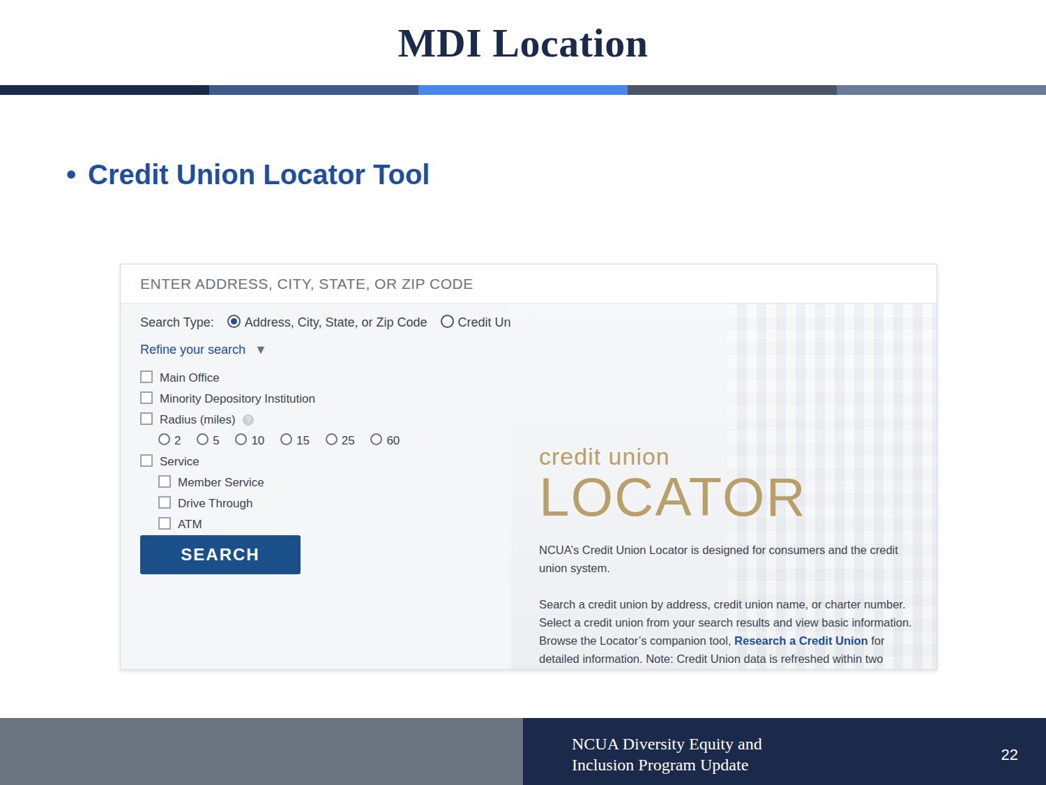MDI Location
• Credit Union Locator Tool
ENTER ADDRESS, CITY, STATE, OR ZIP CODE
Search Type: Address, City, State, or Zip Code Credit Union Name Charter Number
Refine your search ▼
Main Office
Minority Depository Institution
Radius (miles) ?
2 5 10 15 25 60
Service
Member Service
Drive Through
ATM
SEARCH
credit union
LOCATOR
NCUA’s Credit Union Locator is designed for consumers and the credit union system.
Search a credit union by address, credit union name, or charter number. Select a credit union from your search results and view basic information. Browse the Locator’s companion tool, Research a Credit Union for detailed information. Note: Credit Union data is refreshed within two business days.
NCUA Diversity Equity and
Inclusion Program Update
22